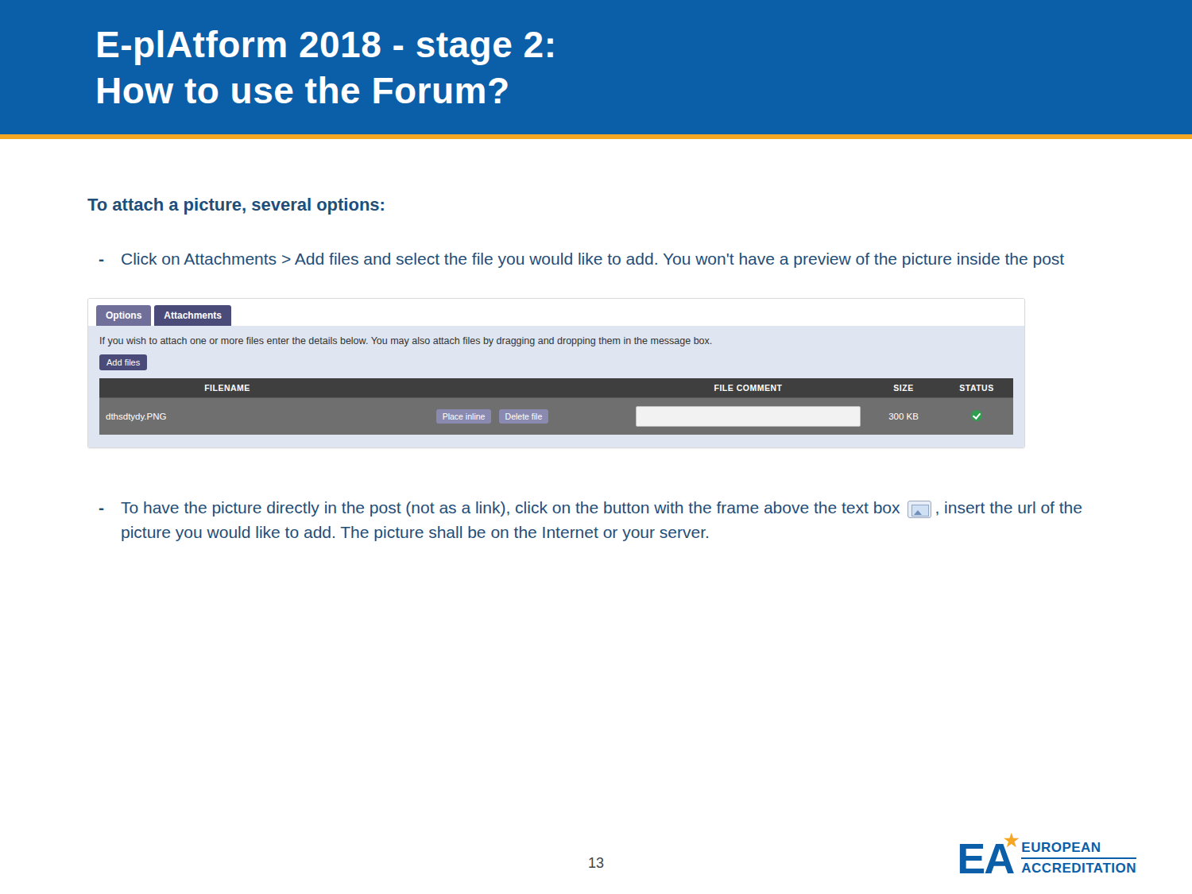E-plAtform 2018 - stage 2:
How to use the Forum?
To attach a picture, several options:
Click on Attachments > Add files and select the file you would like to add. You won't have a preview of the picture inside the post
Options Attachments
If you wish to attach one or more files enter the details below. You may also attach files by dragging and dropping them in the message box.
Add files
| Filename | | File comment | Size | Status |
| --- | --- | --- | --- | --- |
| dthsdtydy.PNG | Place inline Delete file | | 300 KB | |
To have the picture directly in the post (not as a link), click on the button with the frame above the text box , insert the url of the picture you would like to add. The picture shall be on the Internet or your server.
13
EA★
EUROPEAN
ACCREDITATION